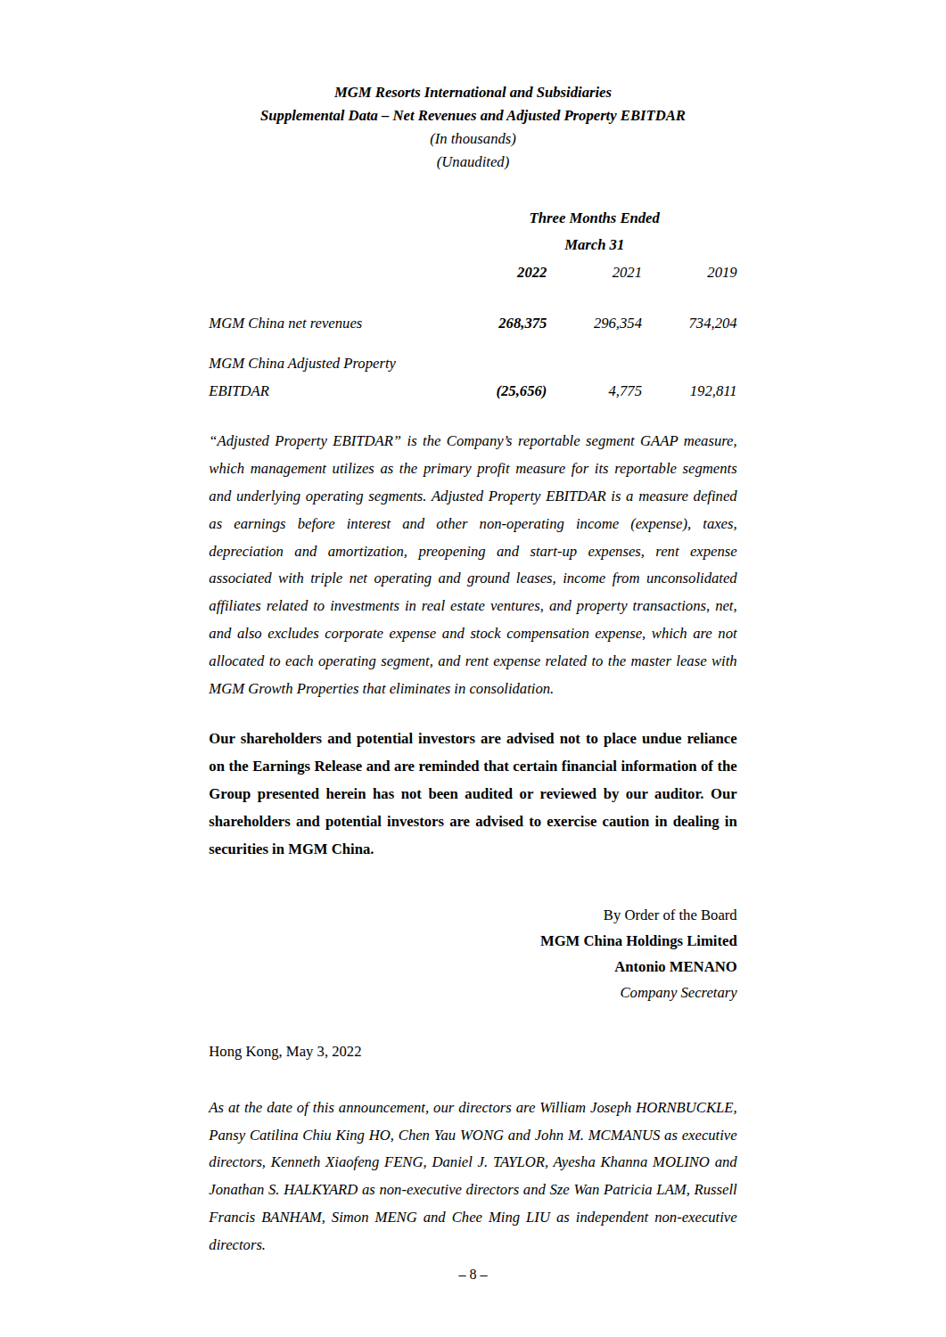MGM Resorts International and Subsidiaries
Supplemental Data – Net Revenues and Adjusted Property EBITDAR
(In thousands)
(Unaudited)
| | Three Months Ended |
| | March 31 |
| | 2022 | 2021 | 2019 |
| MGM China net revenues | 268,375 | 296,354 | 734,204 |
| MGM China Adjusted Property EBITDAR | (25,656) | 4,775 | 192,811 |
“Adjusted Property EBITDAR” is the Company’s reportable segment GAAP measure, which management utilizes as the primary profit measure for its reportable segments and underlying operating segments. Adjusted Property EBITDAR is a measure defined as earnings before interest and other non-operating income (expense), taxes, depreciation and amortization, preopening and start-up expenses, rent expense associated with triple net operating and ground leases, income from unconsolidated affiliates related to investments in real estate ventures, and property transactions, net, and also excludes corporate expense and stock compensation expense, which are not allocated to each operating segment, and rent expense related to the master lease with MGM Growth Properties that eliminates in consolidation.
Our shareholders and potential investors are advised not to place undue reliance on the Earnings Release and are reminded that certain financial information of the Group presented herein has not been audited or reviewed by our auditor. Our shareholders and potential investors are advised to exercise caution in dealing in securities in MGM China.
By Order of the Board
MGM China Holdings Limited
Antonio MENANO
Company Secretary
Hong Kong, May 3, 2022
As at the date of this announcement, our directors are William Joseph HORNBUCKLE, Pansy Catilina Chiu King HO, Chen Yau WONG and John M. MCMANUS as executive directors, Kenneth Xiaofeng FENG, Daniel J. TAYLOR, Ayesha Khanna MOLINO and Jonathan S. HALKYARD as non-executive directors and Sze Wan Patricia LAM, Russell Francis BANHAM, Simon MENG and Chee Ming LIU as independent non-executive directors.
– 8 –